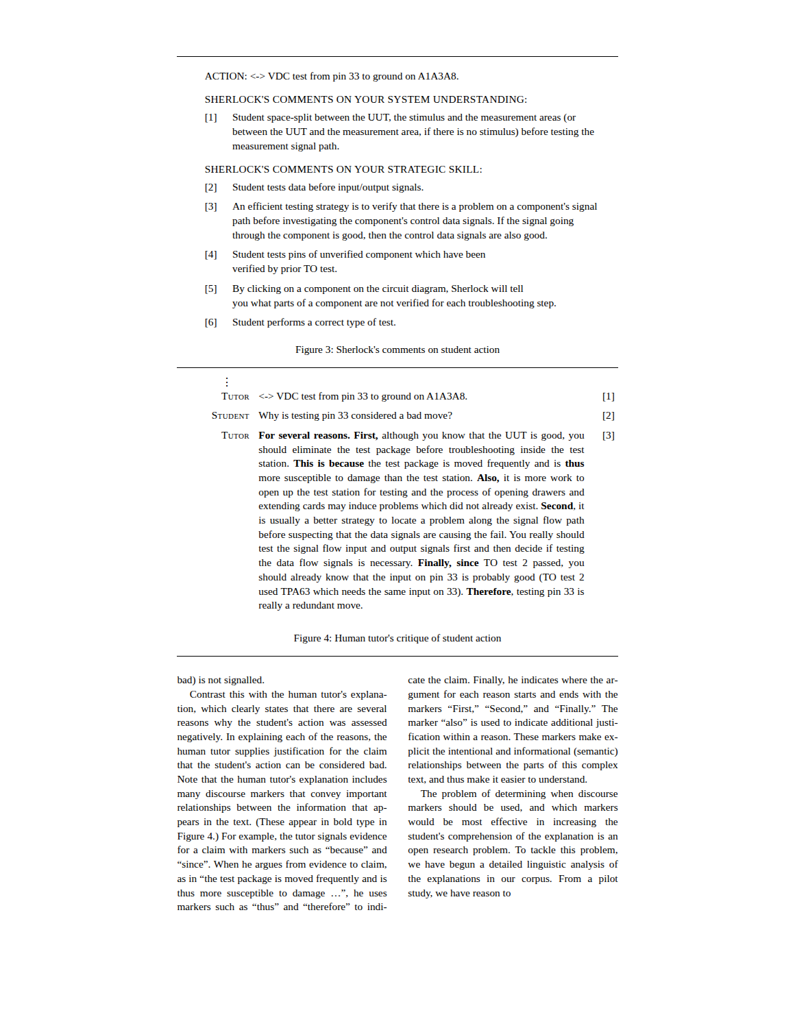ACTION: <-> VDC test from pin 33 to ground on A1A3A8.
SHERLOCK'S COMMENTS ON YOUR SYSTEM UNDERSTANDING:
[1]
Student space-split between the UUT, the stimulus and the measurement areas (or between the UUT and the measurement area, if there is no stimulus) before testing the measurement signal path.
SHERLOCK'S COMMENTS ON YOUR STRATEGIC SKILL:
[2]
Student tests data before input/output signals.
[3]
An efficient testing strategy is to verify that there is a problem on a component's signal path before investigating the component's control data signals. If the signal going through the component is good, then the control data signals are also good.
[4]
Student tests pins of unverified component which have been
verified by prior TO test.
[5]
By clicking on a component on the circuit diagram, Sherlock will tell
you what parts of a component are not verified for each troubleshooting step.
[6]
Student performs a correct type of test.
Figure 3: Sherlock's comments on student action
⋮
| Tutor | <-> VDC test from pin 33 to ground on A1A3A8. | [1] |
| Student | Why is testing pin 33 considered a bad move? | [2] |
| Tutor | For several reasons. First, although you know that the UUT is good, you should eliminate the test package before troubleshooting inside the test station. This is because the test package is moved frequently and is thus more susceptible to damage than the test station. Also, it is more work to open up the test station for testing and the process of opening drawers and extending cards may induce problems which did not already exist. Second , it is usually a better strategy to locate a problem along the signal flow path before suspecting that the data signals are causing the fail. You really should test the signal flow input and output signals first and then decide if testing the data flow signals is necessary. Finally, since TO test 2 passed, you should already know that the input on pin 33 is probably good (TO test 2 used TPA63 which needs the same input on 33). Therefore , testing pin 33 is really a redundant move. | [3] |
Figure 4: Human tutor's critique of student action
bad) is not signalled.
Contrast this with the human tutor's explanation, which clearly states that there are several reasons why the student's action was assessed negatively. In explaining each of the reasons, the human tutor supplies justification for the claim that the student's action can be considered bad. Note that the human tutor's explanation includes many discourse markers that convey important relationships between the information that appears in the text. (These appear in bold type in Figure 4.) For example, the tutor signals evidence for a claim with markers such as “because” and “since”. When he argues from evidence to claim, as in “the test package is moved frequently and is thus more susceptible to damage …”, he uses markers such as “thus” and “therefore” to indicate the claim. Finally, he indicates where the argument for each reason starts and ends with the markers “First,” “Second,” and “Finally.” The marker “also” is used to indicate additional justification within a reason. These markers make explicit the intentional and informational (semantic) relationships between the parts of this complex text, and thus make it easier to understand.
The problem of determining when discourse markers should be used, and which markers would be most effective in increasing the student's comprehension of the explanation is an open research problem. To tackle this problem, we have begun a detailed linguistic analysis of the explanations in our corpus. From a pilot study, we have reason to